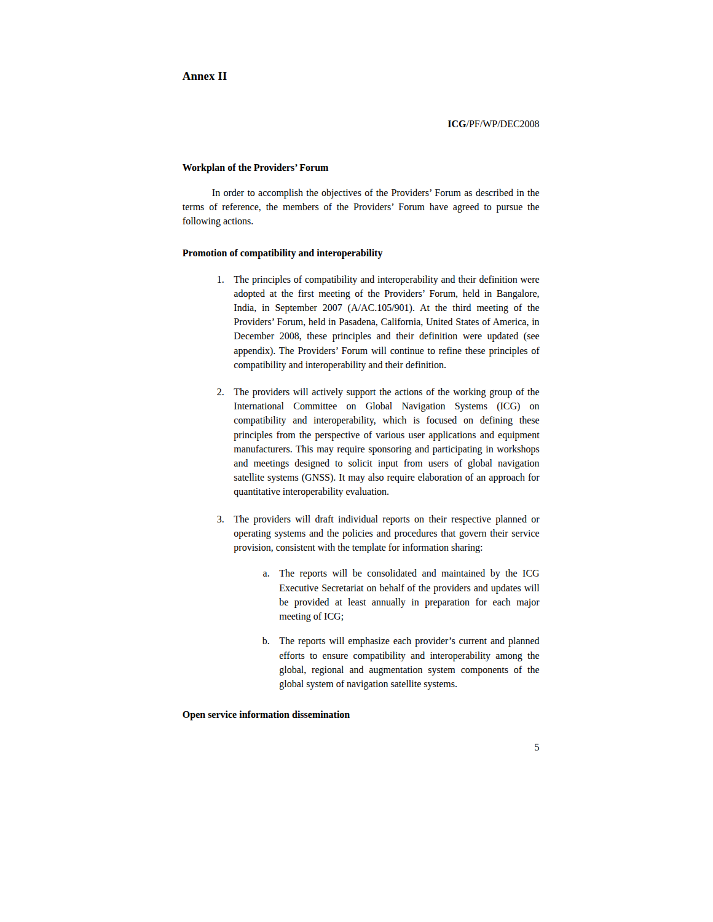Annex II
ICG/PF/WP/DEC2008
Workplan of the Providers’ Forum
In order to accomplish the objectives of the Providers’ Forum as described in the terms of reference, the members of the Providers’ Forum have agreed to pursue the following actions.
Promotion of compatibility and interoperability
The principles of compatibility and interoperability and their definition were adopted at the first meeting of the Providers’ Forum, held in Bangalore, India, in September 2007 (A/AC.105/901). At the third meeting of the Providers’ Forum, held in Pasadena, California, United States of America, in December 2008, these principles and their definition were updated (see appendix). The Providers’ Forum will continue to refine these principles of compatibility and interoperability and their definition.
The providers will actively support the actions of the working group of the International Committee on Global Navigation Systems (ICG) on compatibility and interoperability, which is focused on defining these principles from the perspective of various user applications and equipment manufacturers. This may require sponsoring and participating in workshops and meetings designed to solicit input from users of global navigation satellite systems (GNSS). It may also require elaboration of an approach for quantitative interoperability evaluation.
The providers will draft individual reports on their respective planned or operating systems and the policies and procedures that govern their service provision, consistent with the template for information sharing:
The reports will be consolidated and maintained by the ICG Executive Secretariat on behalf of the providers and updates will be provided at least annually in preparation for each major meeting of ICG;
The reports will emphasize each provider’s current and planned efforts to ensure compatibility and interoperability among the global, regional and augmentation system components of the global system of navigation satellite systems.
Open service information dissemination
5